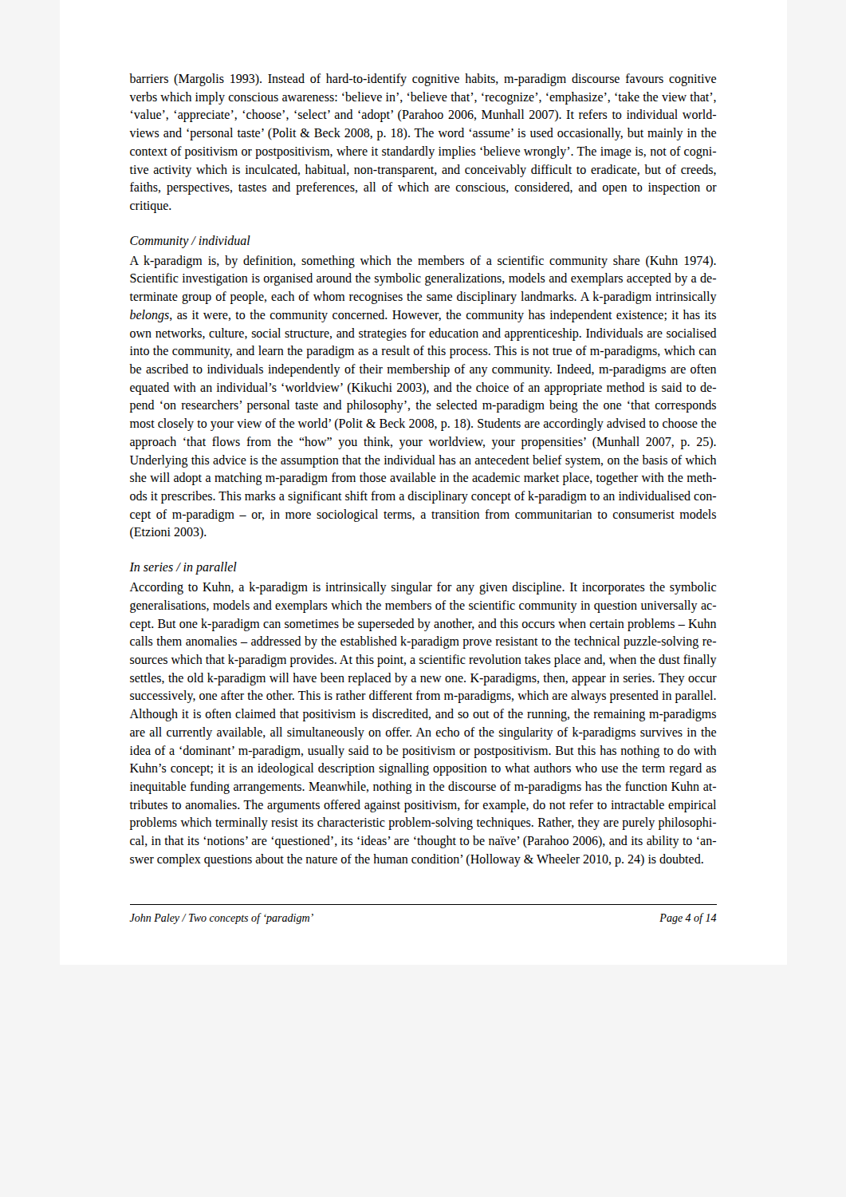barriers (Margolis 1993). Instead of hard-to-identify cognitive habits, m-paradigm discourse favours cognitive verbs which imply conscious awareness: ‘believe in’, ‘believe that’, ‘recognize’, ‘emphasize’, ‘take the view that’, ‘value’, ‘appreciate’, ‘choose’, ‘select’ and ‘adopt’ (Parahoo 2006, Munhall 2007). It refers to individual worldviews and ‘personal taste’ (Polit & Beck 2008, p. 18). The word ‘assume’ is used occasionally, but mainly in the context of positivism or postpositivism, where it standardly implies ‘believe wrongly’. The image is, not of cognitive activity which is inculcated, habitual, non-transparent, and conceivably difficult to eradicate, but of creeds, faiths, perspectives, tastes and preferences, all of which are conscious, considered, and open to inspection or critique.
Community / individual
A k-paradigm is, by definition, something which the members of a scientific community share (Kuhn 1974). Scientific investigation is organised around the symbolic generalizations, models and exemplars accepted by a determinate group of people, each of whom recognises the same disciplinary landmarks. A k-paradigm intrinsically belongs, as it were, to the community concerned. However, the community has independent existence; it has its own networks, culture, social structure, and strategies for education and apprenticeship. Individuals are socialised into the community, and learn the paradigm as a result of this process. This is not true of m-paradigms, which can be ascribed to individuals independently of their membership of any community. Indeed, m-paradigms are often equated with an individual’s ‘worldview’ (Kikuchi 2003), and the choice of an appropriate method is said to depend ‘on researchers’ personal taste and philosophy’, the selected m-paradigm being the one ‘that corresponds most closely to your view of the world’ (Polit & Beck 2008, p. 18). Students are accordingly advised to choose the approach ‘that flows from the “how” you think, your worldview, your propensities’ (Munhall 2007, p. 25). Underlying this advice is the assumption that the individual has an antecedent belief system, on the basis of which she will adopt a matching m-paradigm from those available in the academic market place, together with the methods it prescribes. This marks a significant shift from a disciplinary concept of k-paradigm to an individualised concept of m-paradigm – or, in more sociological terms, a transition from communitarian to consumerist models (Etzioni 2003).
In series / in parallel
According to Kuhn, a k-paradigm is intrinsically singular for any given discipline. It incorporates the symbolic generalisations, models and exemplars which the members of the scientific community in question universally accept. But one k-paradigm can sometimes be superseded by another, and this occurs when certain problems – Kuhn calls them anomalies – addressed by the established k-paradigm prove resistant to the technical puzzle-solving resources which that k-paradigm provides. At this point, a scientific revolution takes place and, when the dust finally settles, the old k-paradigm will have been replaced by a new one. K-paradigms, then, appear in series. They occur successively, one after the other. This is rather different from m-paradigms, which are always presented in parallel. Although it is often claimed that positivism is discredited, and so out of the running, the remaining m-paradigms are all currently available, all simultaneously on offer. An echo of the singularity of k-paradigms survives in the idea of a ‘dominant’ m-paradigm, usually said to be positivism or postpositivism. But this has nothing to do with Kuhn’s concept; it is an ideological description signalling opposition to what authors who use the term regard as inequitable funding arrangements. Meanwhile, nothing in the discourse of m-paradigms has the function Kuhn attributes to anomalies. The arguments offered against positivism, for example, do not refer to intractable empirical problems which terminally resist its characteristic problem-solving techniques. Rather, they are purely philosophical, in that its ‘notions’ are ‘questioned’, its ‘ideas’ are ‘thought to be naïve’ (Parahoo 2006), and its ability to ‘answer complex questions about the nature of the human condition’ (Holloway & Wheeler 2010, p. 24) is doubted.
John Paley / Two concepts of ‘paradigm’ Page 4 of 14